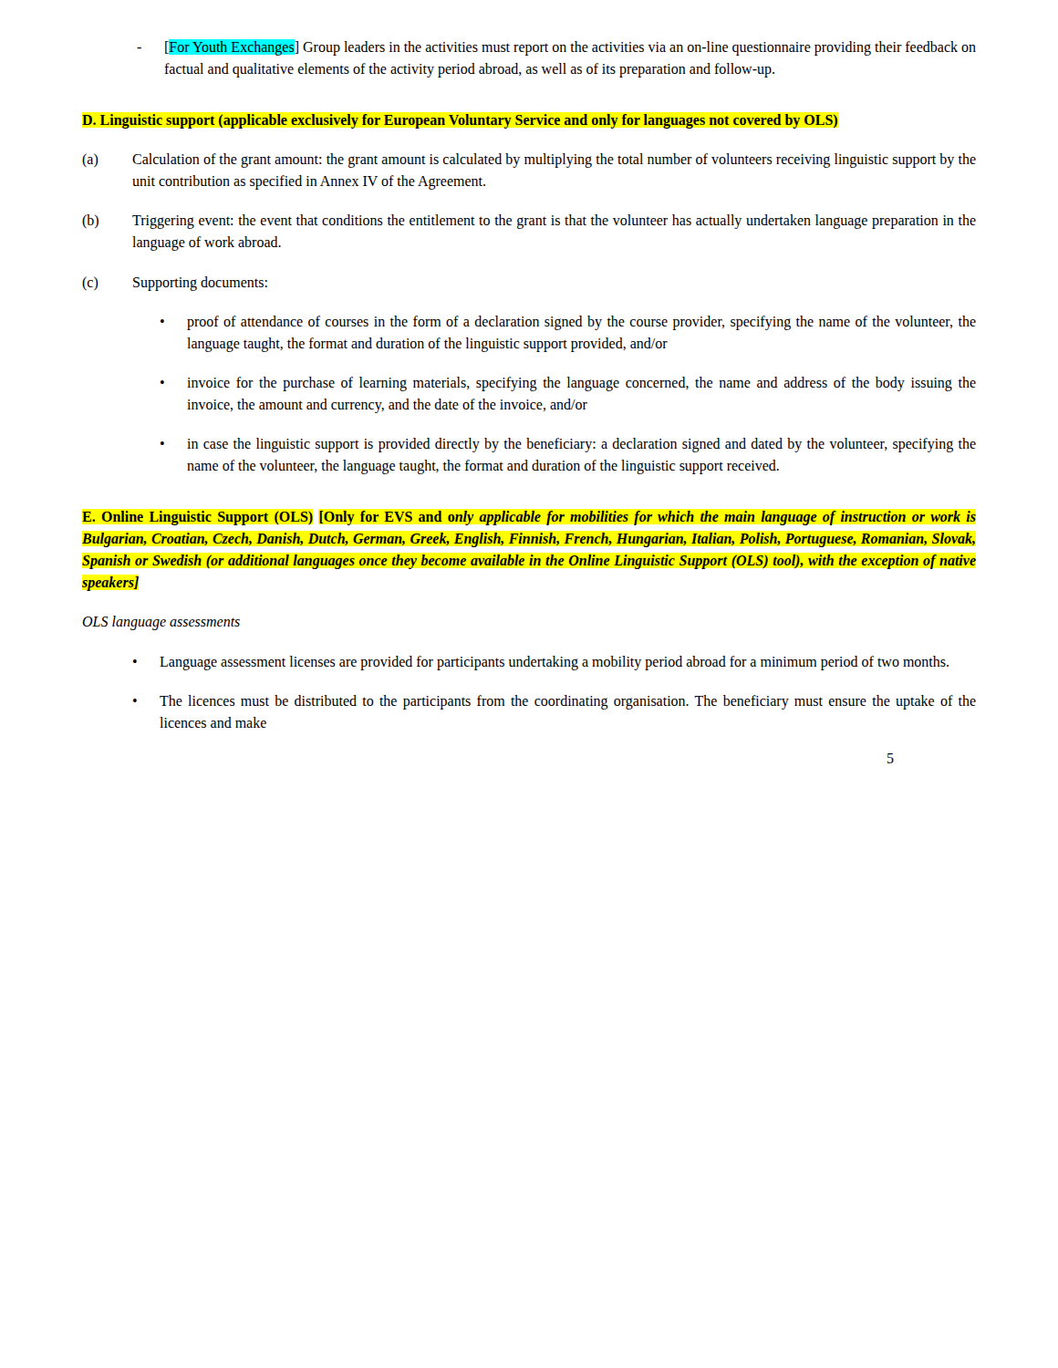-
[For Youth Exchanges] Group leaders in the activities must report on the activities via an on-line questionnaire providing their feedback on factual and qualitative elements of the activity period abroad, as well as of its preparation and follow-up.
D. Linguistic support (applicable exclusively for European Voluntary Service and only for languages not covered by OLS)
(a)
Calculation of the grant amount: the grant amount is calculated by multiplying the total number of volunteers receiving linguistic support by the unit contribution as specified in Annex IV of the Agreement.
(b)
Triggering event: the event that conditions the entitlement to the grant is that the volunteer has actually undertaken language preparation in the language of work abroad.
(c)
Supporting documents:
•
proof of attendance of courses in the form of a declaration signed by the course provider, specifying the name of the volunteer, the language taught, the format and duration of the linguistic support provided, and/or
•
invoice for the purchase of learning materials, specifying the language concerned, the name and address of the body issuing the invoice, the amount and currency, and the date of the invoice, and/or
•
in case the linguistic support is provided directly by the beneficiary: a declaration signed and dated by the volunteer, specifying the name of the volunteer, the language taught, the format and duration of the linguistic support received.
E. Online Linguistic Support (OLS) [Only for EVS and only applicable for mobilities for which the main language of instruction or work is Bulgarian, Croatian, Czech, Danish, Dutch, German, Greek, English, Finnish, French, Hungarian, Italian, Polish, Portuguese, Romanian, Slovak, Spanish or Swedish (or additional languages once they become available in the Online Linguistic Support (OLS) tool), with the exception of native speakers]
OLS language assessments
•
Language assessment licenses are provided for participants undertaking a mobility period abroad for a minimum period of two months.
•
The licences must be distributed to the participants from the coordinating organisation. The beneficiary must ensure the uptake of the licences and make
5